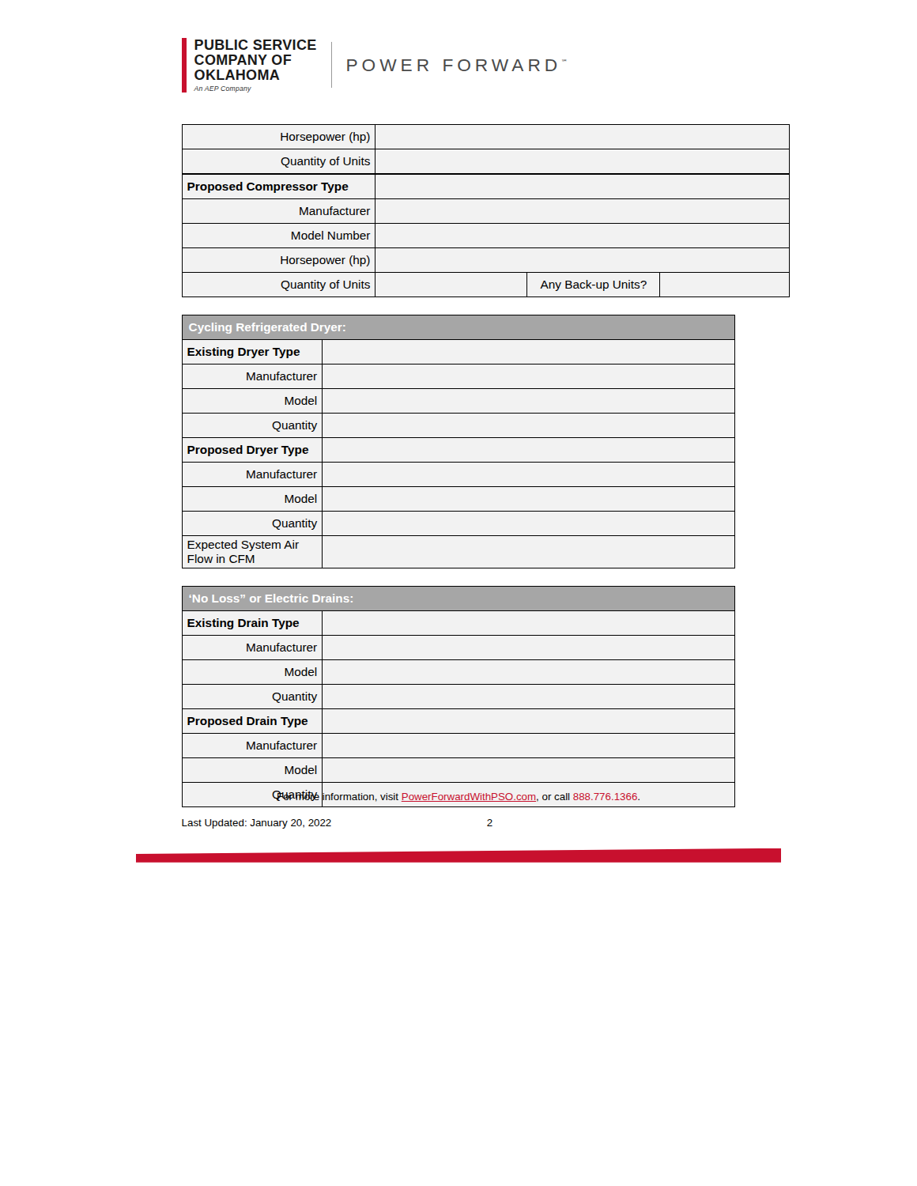PUBLIC SERVICE
COMPANY OF
OKLAHOMA
An AEP Company
POWER FORWARD℠
| Horsepower (hp) | |
| Quantity of Units | |
| Proposed Compressor Type | |
| Manufacturer | |
| Model Number | |
| Horsepower (hp) | |
| Quantity of Units | | Any Back-up Units? | |
| Cycling Refrigerated Dryer: |
| Existing Dryer Type | |
| Manufacturer | |
| Model | |
| Quantity | |
| Proposed Dryer Type | |
| Manufacturer | |
| Model | |
| Quantity | |
| Expected System Air Flow in CFM | |
| ‘No Loss” or Electric Drains: |
| Existing Drain Type | |
| Manufacturer | |
| Model | |
| Quantity | |
| Proposed Drain Type | |
| Manufacturer | |
| Model | |
| Quantity | |
For more information, visit PowerForwardWithPSO.com, or call 888.776.1366.
Last Updated: January 20, 2022
2